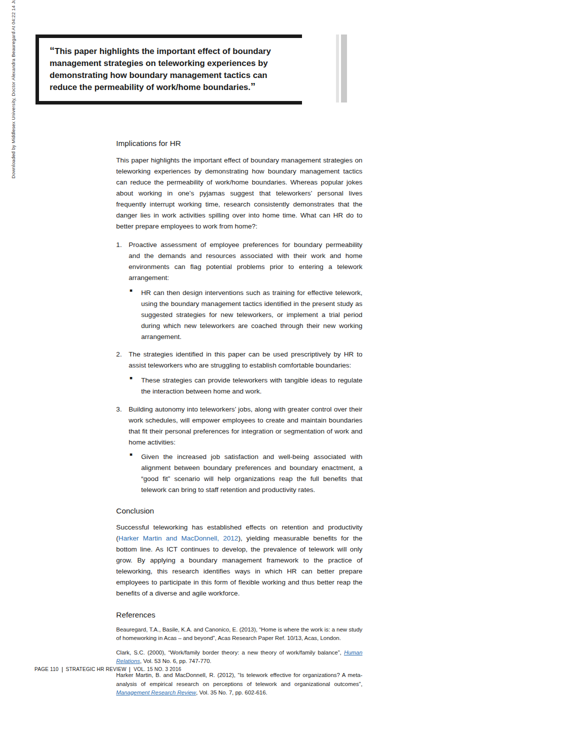Downloaded by Middlesex University, Doctor Alexandra Beauregard At 04:22 14 June 2016 (PT)
“This paper highlights the important effect of boundary management strategies on teleworking experiences by demonstrating how boundary management tactics can reduce the permeability of work/home boundaries.”
Implications for HR
This paper highlights the important effect of boundary management strategies on teleworking experiences by demonstrating how boundary management tactics can reduce the permeability of work/home boundaries. Whereas popular jokes about working in one’s pyjamas suggest that teleworkers’ personal lives frequently interrupt working time, research consistently demonstrates that the danger lies in work activities spilling over into home time. What can HR do to better prepare employees to work from home?:
Proactive assessment of employee preferences for boundary permeability and the demands and resources associated with their work and home environments can flag potential problems prior to entering a telework arrangement:
HR can then design interventions such as training for effective telework, using the boundary management tactics identified in the present study as suggested strategies for new teleworkers, or implement a trial period during which new teleworkers are coached through their new working arrangement.
The strategies identified in this paper can be used prescriptively by HR to assist teleworkers who are struggling to establish comfortable boundaries:
These strategies can provide teleworkers with tangible ideas to regulate the interaction between home and work.
Building autonomy into teleworkers’ jobs, along with greater control over their work schedules, will empower employees to create and maintain boundaries that fit their personal preferences for integration or segmentation of work and home activities:
Given the increased job satisfaction and well-being associated with alignment between boundary preferences and boundary enactment, a “good fit” scenario will help organizations reap the full benefits that telework can bring to staff retention and productivity rates.
Conclusion
Successful teleworking has established effects on retention and productivity (Harker Martin and MacDonnell, 2012), yielding measurable benefits for the bottom line. As ICT continues to develop, the prevalence of telework will only grow. By applying a boundary management framework to the practice of teleworking, this research identifies ways in which HR can better prepare employees to participate in this form of flexible working and thus better reap the benefits of a diverse and agile workforce.
References
Beauregard, T.A., Basile, K.A. and Canonico, E. (2013), “Home is where the work is: a new study of homeworking in Acas – and beyond”, Acas Research Paper Ref. 10/13, Acas, London.
Clark, S.C. (2000), “Work/family border theory: a new theory of work/family balance”, Human Relations, Vol. 53 No. 6, pp. 747-770.
Harker Martin, B. and MacDonnell, R. (2012), “Is telework effective for organizations? A meta-analysis of empirical research on perceptions of telework and organizational outcomes”, Management Research Review, Vol. 35 No. 7, pp. 602-616.
PAGE 110 STRATEGIC HR REVIEW VOL. 15 NO. 3 2016